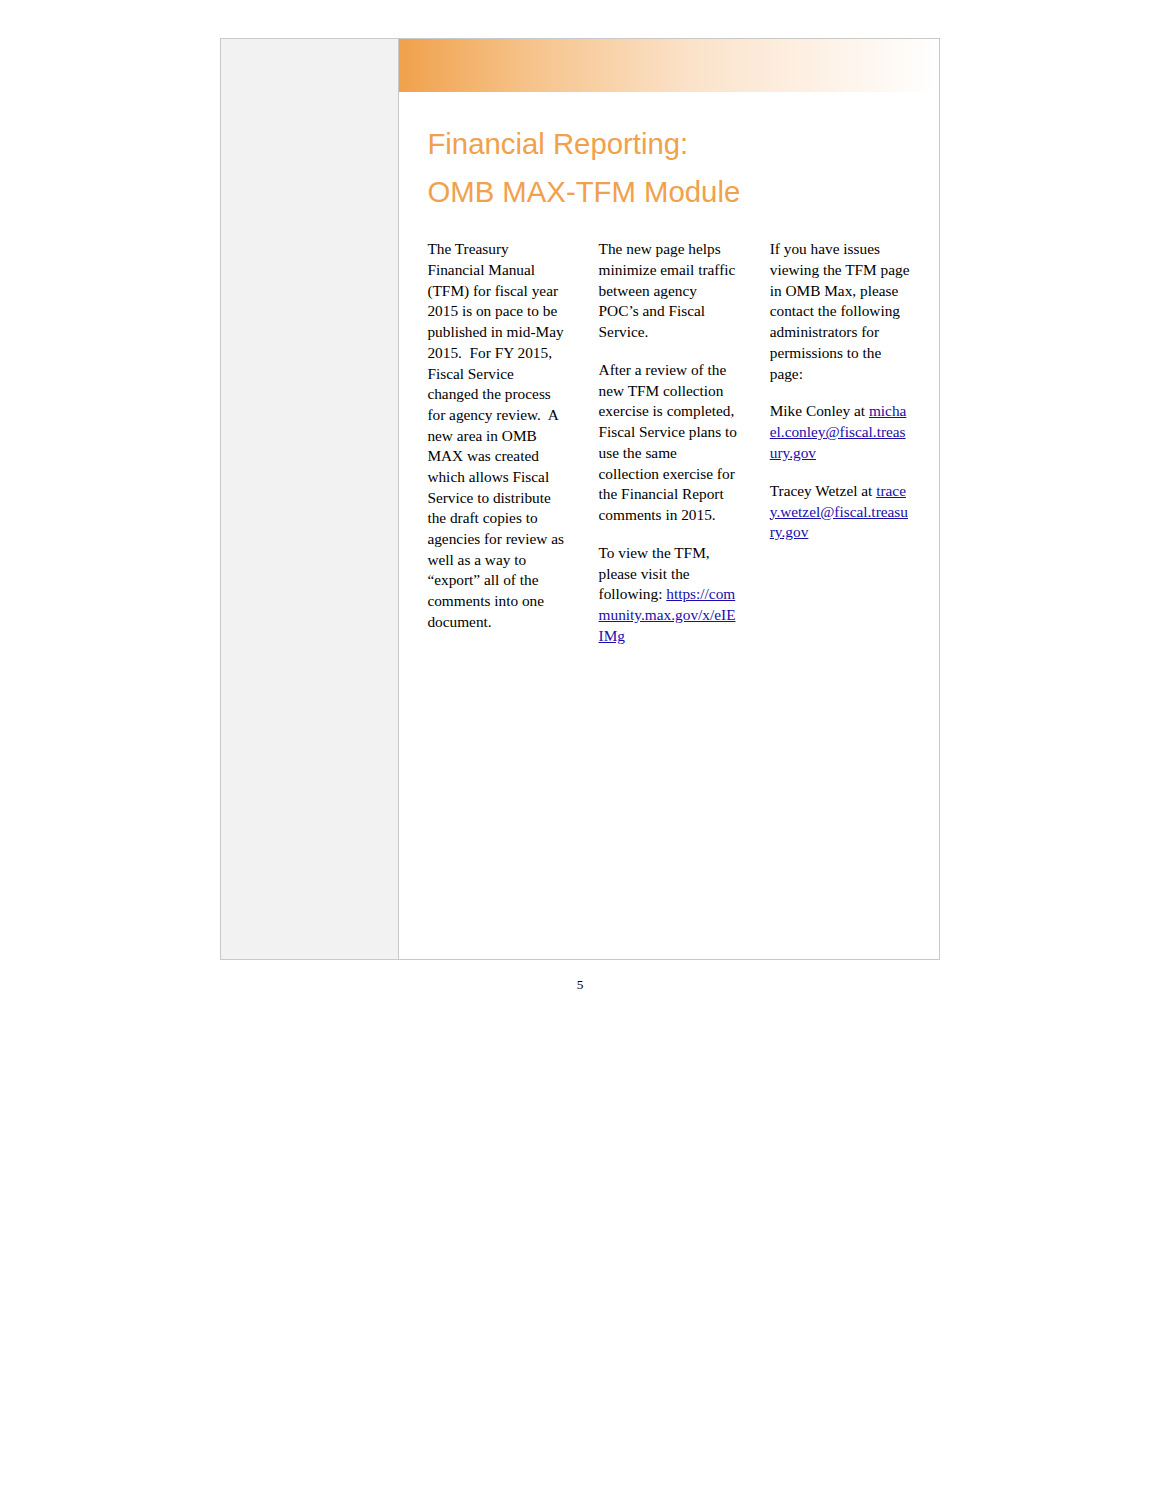Financial Reporting:OMB MAX-TFM Module
The Treasury Financial Manual (TFM) for fiscal year 2015 is on pace to be published in mid-May 2015. For FY 2015, Fiscal Service changed the process for agency review. A new area in OMB MAX was created which allows Fiscal Service to distribute the draft copies to agencies for review as well as a way to “export” all of the comments into one document.
The new page helps minimize email traffic between agency POC’s and Fiscal Service.
After a review of the new TFM collection exercise is completed, Fiscal Service plans to use the same collection exercise for the Financial Report comments in 2015.
To view the TFM, please visit the following: https://community.max.gov/x/eIEIMg
If you have issues viewing the TFM page in OMB Max, please contact the following administrators for permissions to the page:
Mike Conley at michael.conley@fiscal.treasury.gov
Tracey Wetzel at tracey.wetzel@fiscal.treasury.gov
5